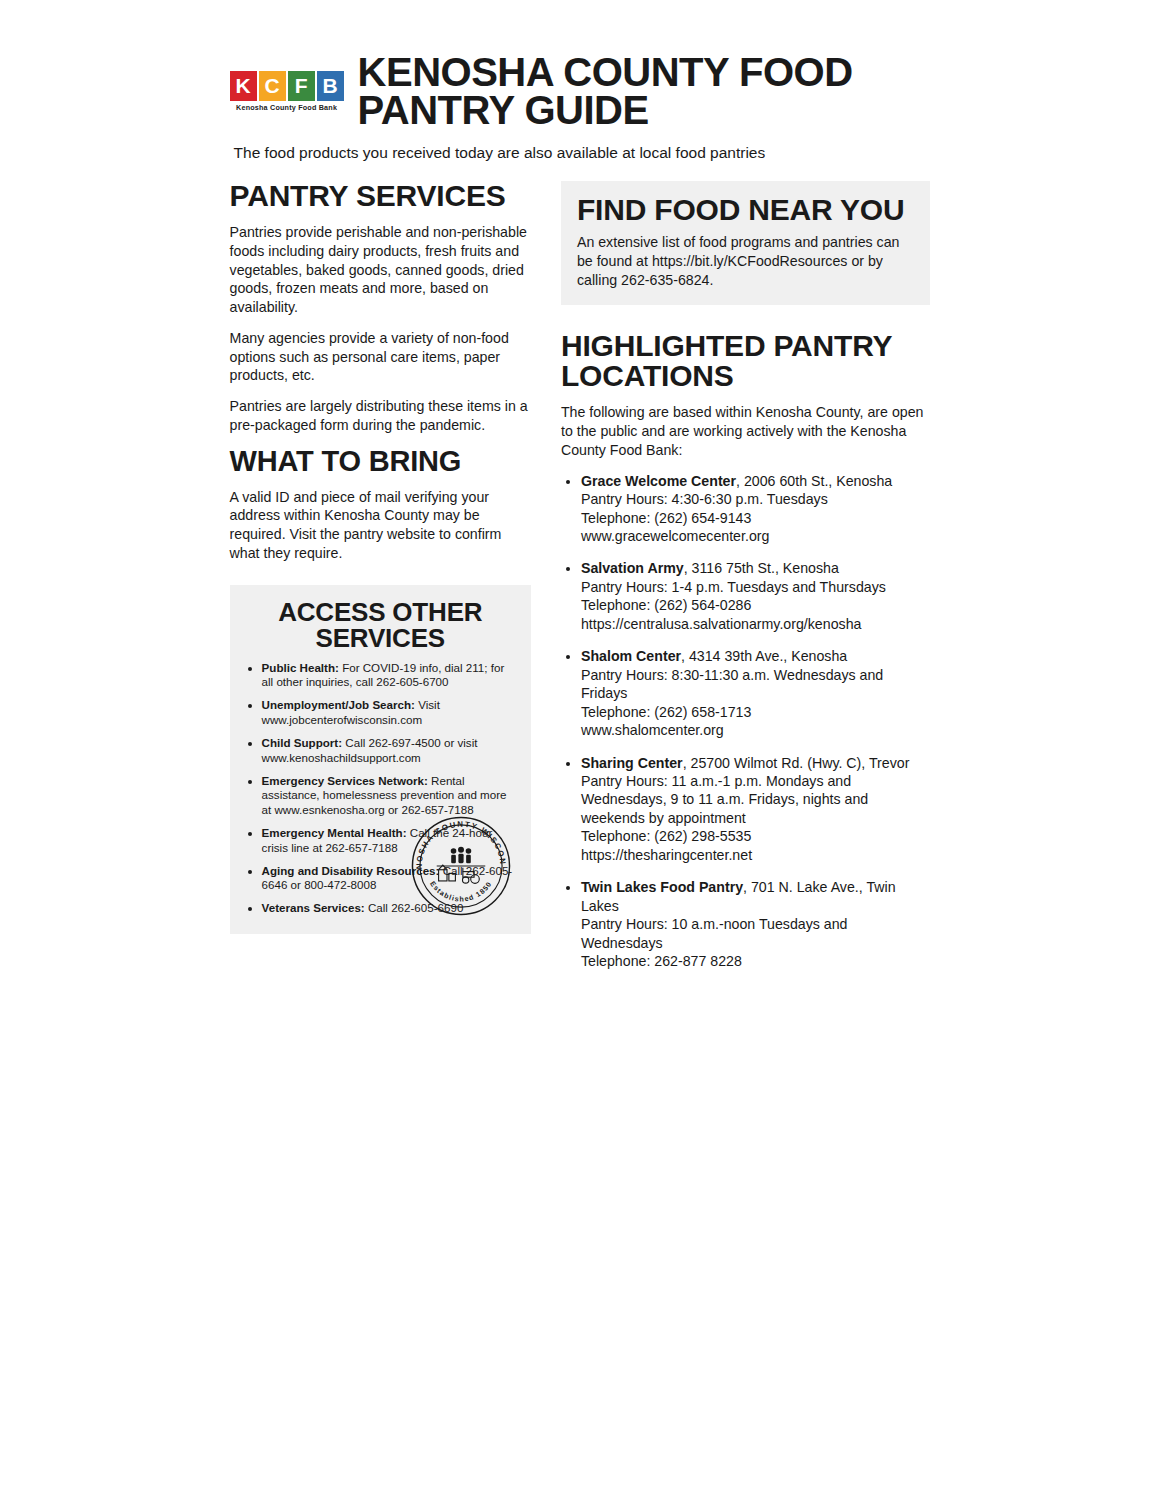KCFB
Kenosha County Food Bank
Kenosha County Food Pantry Guide
The food products you received today are also available at local food pantries
Pantry Services
Pantries provide perishable and non-perishable foods including dairy products, fresh fruits and vegetables, baked goods, canned goods, dried goods, frozen meats and more, based on availability.
Many agencies provide a variety of non-food options such as personal care items, paper products, etc.
Pantries are largely distributing these items in a pre-packaged form during the pandemic.
What to Bring
A valid ID and piece of mail verifying your address within Kenosha County may be required. Visit the pantry website to confirm what they require.
Access Other Services
Public Health: For COVID-19 info, dial 211; for all other inquiries, call 262-605-6700
Unemployment/Job Search: Visit www.jobcenterofwisconsin.com
Child Support: Call 262-697-4500 or visit www.kenoshachildsupport.com
Emergency Services Network: Rental assistance, homelessness prevention and more at www.esnkenosha.org or 262-657-7188
Emergency Mental Health: Call the 24-hour crisis line at 262-657-7188
Aging and Disability Resources: Call 262-605-6646 or 800-472-8008
Veterans Services: Call 262-605-6690
KENOSHA COUNTY WISCONSIN Established 1850
Find Food Near You
An extensive list of food programs and pantries can be found at https://bit.ly/KCFoodResources or by calling 262-635-6824.
Highlighted Pantry Locations
The following are based within Kenosha County, are open to the public and are working actively with the Kenosha County Food Bank:
Grace Welcome Center, 2006 60th St., Kenosha
Pantry Hours: 4:30-6:30 p.m. Tuesdays
Telephone: (262) 654-9143
www.gracewelcomecenter.org
Salvation Army, 3116 75th St., Kenosha
Pantry Hours: 1-4 p.m. Tuesdays and Thursdays
Telephone: (262) 564-0286
https://centralusa.salvationarmy.org/kenosha
Shalom Center, 4314 39th Ave., Kenosha
Pantry Hours: 8:30-11:30 a.m. Wednesdays and Fridays
Telephone: (262) 658-1713
www.shalomcenter.org
Sharing Center, 25700 Wilmot Rd. (Hwy. C), Trevor
Pantry Hours: 11 a.m.-1 p.m. Mondays and Wednesdays, 9 to 11 a.m. Fridays, nights and weekends by appointment
Telephone: (262) 298-5535
https://thesharingcenter.net
Twin Lakes Food Pantry, 701 N. Lake Ave., Twin Lakes
Pantry Hours: 10 a.m.-noon Tuesdays and Wednesdays
Telephone: 262-877 8228